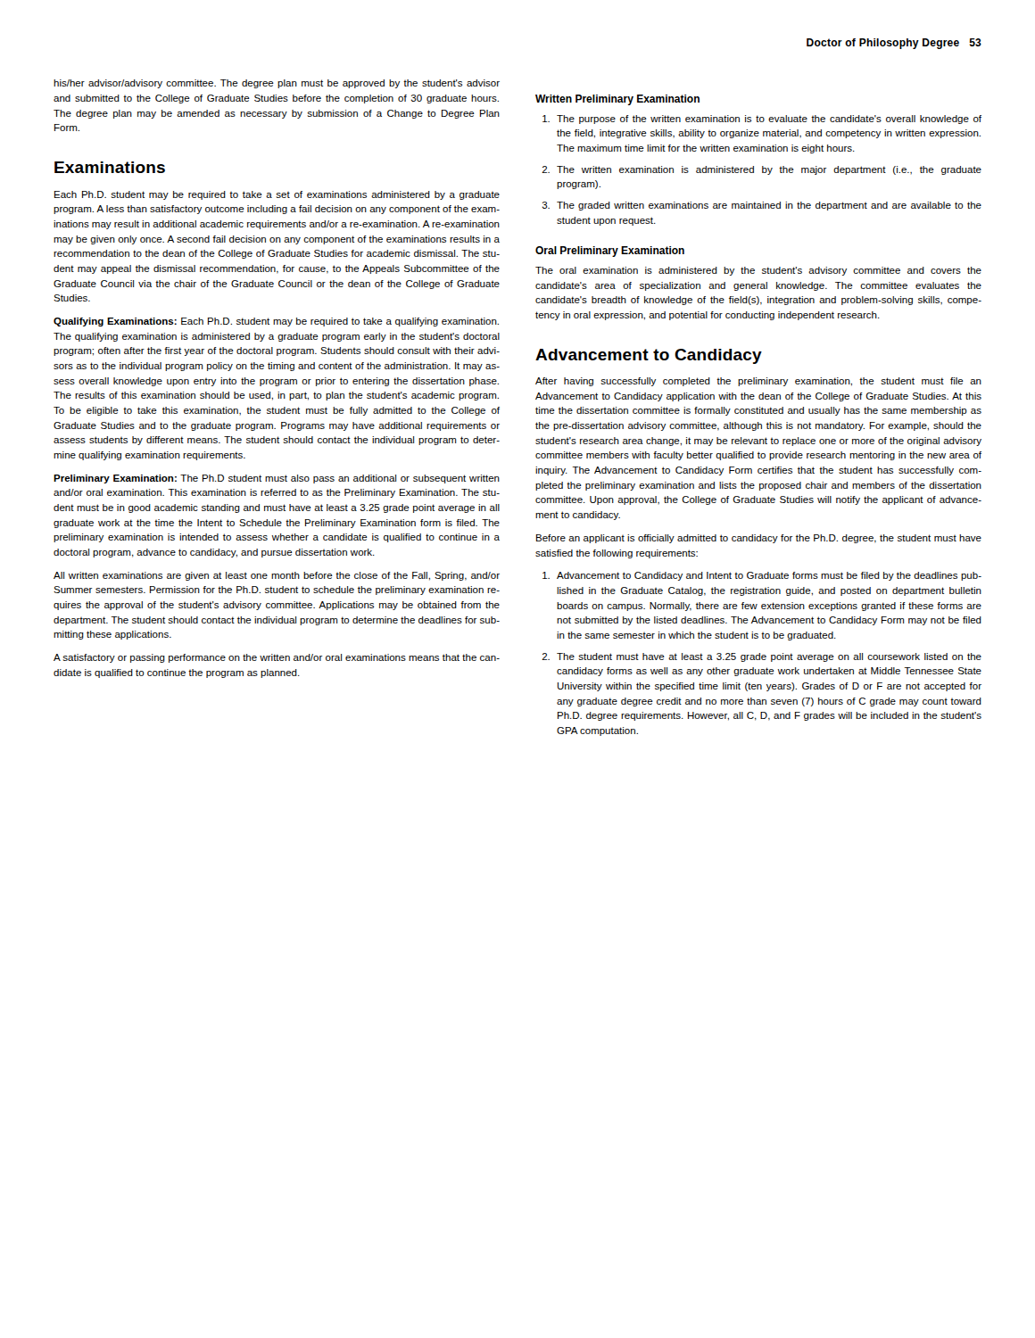Doctor of Philosophy Degree 53
his/her advisor/advisory committee. The degree plan must be approved by the student's advisor and submitted to the College of Graduate Studies before the completion of 30 graduate hours. The degree plan may be amended as necessary by submission of a Change to Degree Plan Form.
Examinations
Each Ph.D. student may be required to take a set of examinations administered by a graduate program. A less than satisfactory outcome including a fail decision on any component of the examinations may result in additional academic requirements and/or a re-examination. A re-examination may be given only once. A second fail decision on any component of the examinations results in a recommendation to the dean of the College of Graduate Studies for academic dismissal. The student may appeal the dismissal recommendation, for cause, to the Appeals Subcommittee of the Graduate Council via the chair of the Graduate Council or the dean of the College of Graduate Studies.
Qualifying Examinations: Each Ph.D. student may be required to take a qualifying examination. The qualifying examination is administered by a graduate program early in the student's doctoral program; often after the first year of the doctoral program. Students should consult with their advisors as to the individual program policy on the timing and content of the administration. It may assess overall knowledge upon entry into the program or prior to entering the dissertation phase. The results of this examination should be used, in part, to plan the student's academic program. To be eligible to take this examination, the student must be fully admitted to the College of Graduate Studies and to the graduate program. Programs may have additional requirements or assess students by different means. The student should contact the individual program to determine qualifying examination requirements.
Preliminary Examination: The Ph.D student must also pass an additional or subsequent written and/or oral examination. This examination is referred to as the Preliminary Examination. The student must be in good academic standing and must have at least a 3.25 grade point average in all graduate work at the time the Intent to Schedule the Preliminary Examination form is filed. The preliminary examination is intended to assess whether a candidate is qualified to continue in a doctoral program, advance to candidacy, and pursue dissertation work.
All written examinations are given at least one month before the close of the Fall, Spring, and/or Summer semesters. Permission for the Ph.D. student to schedule the preliminary examination requires the approval of the student's advisory committee. Applications may be obtained from the department. The student should contact the individual program to determine the deadlines for submitting these applications.
A satisfactory or passing performance on the written and/or oral examinations means that the candidate is qualified to continue the program as planned.
Written Preliminary Examination
The purpose of the written examination is to evaluate the candidate's overall knowledge of the field, integrative skills, ability to organize material, and competency in written expression. The maximum time limit for the written examination is eight hours.
The written examination is administered by the major department (i.e., the graduate program).
The graded written examinations are maintained in the department and are available to the student upon request.
Oral Preliminary Examination
The oral examination is administered by the student's advisory committee and covers the candidate's area of specialization and general knowledge. The committee evaluates the candidate's breadth of knowledge of the field(s), integration and problem-solving skills, competency in oral expression, and potential for conducting independent research.
Advancement to Candidacy
After having successfully completed the preliminary examination, the student must file an Advancement to Candidacy application with the dean of the College of Graduate Studies. At this time the dissertation committee is formally constituted and usually has the same membership as the pre-dissertation advisory committee, although this is not mandatory. For example, should the student's research area change, it may be relevant to replace one or more of the original advisory committee members with faculty better qualified to provide research mentoring in the new area of inquiry. The Advancement to Candidacy Form certifies that the student has successfully completed the preliminary examination and lists the proposed chair and members of the dissertation committee. Upon approval, the College of Graduate Studies will notify the applicant of advancement to candidacy.
Before an applicant is officially admitted to candidacy for the Ph.D. degree, the student must have satisfied the following requirements:
Advancement to Candidacy and Intent to Graduate forms must be filed by the deadlines published in the Graduate Catalog, the registration guide, and posted on department bulletin boards on campus. Normally, there are few extension exceptions granted if these forms are not submitted by the listed deadlines. The Advancement to Candidacy Form may not be filed in the same semester in which the student is to be graduated.
The student must have at least a 3.25 grade point average on all coursework listed on the candidacy forms as well as any other graduate work undertaken at Middle Tennessee State University within the specified time limit (ten years). Grades of D or F are not accepted for any graduate degree credit and no more than seven (7) hours of C grade may count toward Ph.D. degree requirements. However, all C, D, and F grades will be included in the student's GPA computation.